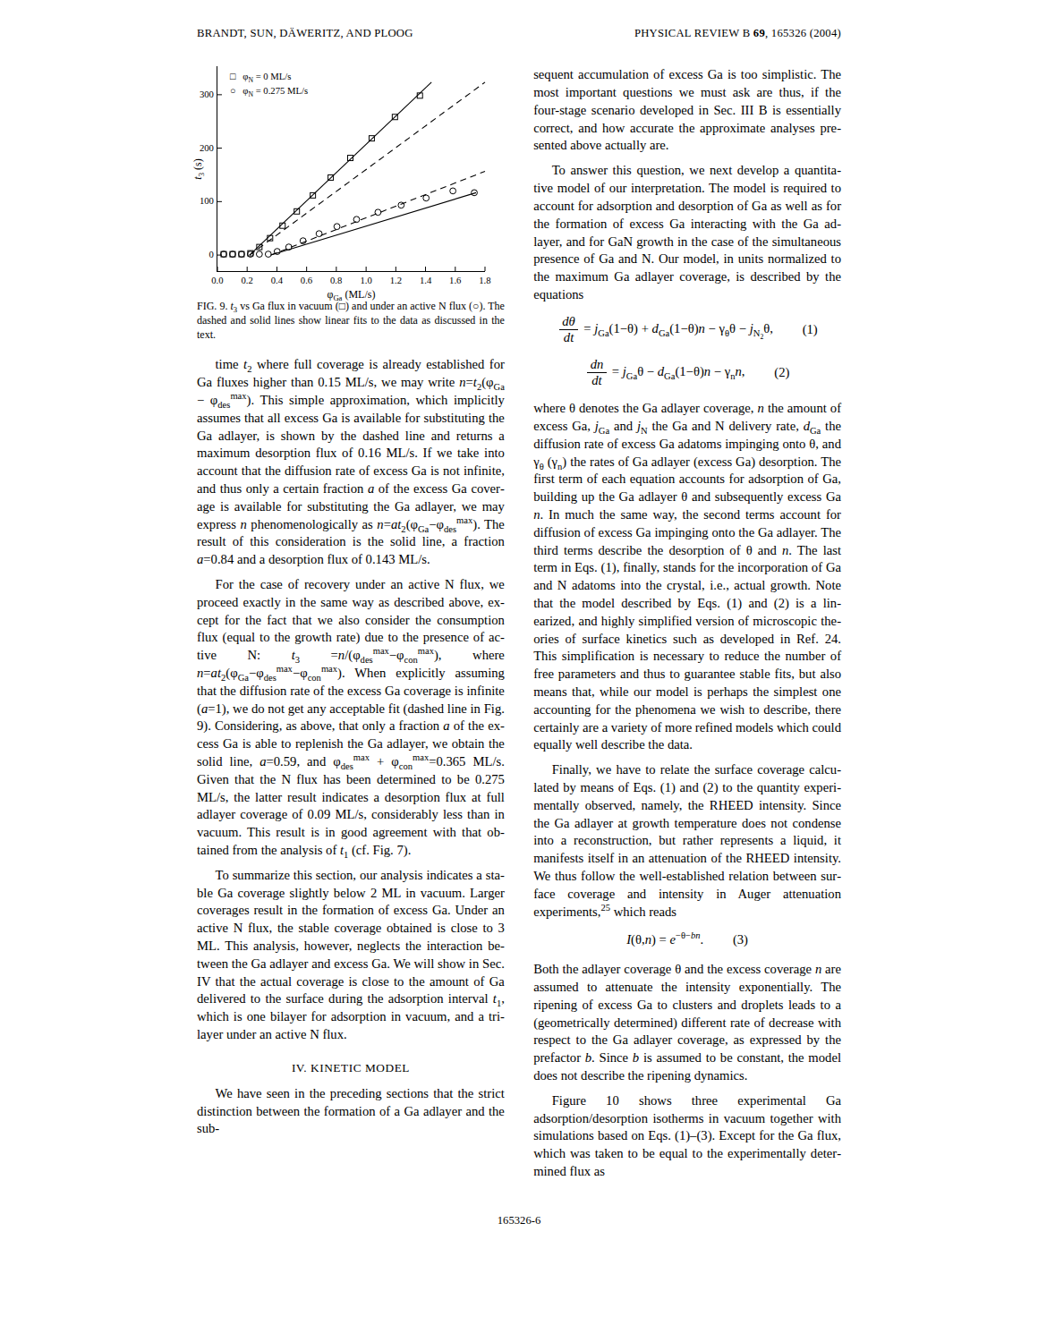Brandt, Sun, Däweritz, and Ploog
Physical Review B 69, 165326 (2004)
□ φN = 0 ML/s
○ φN = 0.275 ML/s
t3 (s)
φGa (ML/s)
300
200
100
0
0.0
0.2
0.4
0.6
0.8
1.0
1.2
1.4
1.6
1.8
FIG. 9. t3 vs Ga flux in vacuum (□) and under an active N flux (○). The dashed and solid lines show linear fits to the data as discussed in the text.
time t2 where full coverage is already established for Ga fluxes higher than 0.15 ML/s, we may write n=t2(φGa − φdesmax). This simple approximation, which implicitly assumes that all excess Ga is available for substituting the Ga adlayer, is shown by the dashed line and returns a maximum desorption flux of 0.16 ML/s. If we take into account that the diffusion rate of excess Ga is not infinite, and thus only a certain fraction a of the excess Ga coverage is available for substituting the Ga adlayer, we may express n phenomenologically as n=at2(φGa−φdesmax). The result of this consideration is the solid line, a fraction a=0.84 and a desorption flux of 0.143 ML/s.
For the case of recovery under an active N flux, we proceed exactly in the same way as described above, except for the fact that we also consider the consumption flux (equal to the growth rate) due to the presence of active N: t3 =n/(φdesmax−φconmax), where n=at2(φGa−φdesmax−φconmax). When explicitly assuming that the diffusion rate of the excess Ga coverage is infinite (a=1), we do not get any acceptable fit (dashed line in Fig. 9). Considering, as above, that only a fraction a of the excess Ga is able to replenish the Ga adlayer, we obtain the solid line, a=0.59, and φdesmax + φconmax=0.365 ML/s. Given that the N flux has been determined to be 0.275 ML/s, the latter result indicates a desorption flux at full adlayer coverage of 0.09 ML/s, considerably less than in vacuum. This result is in good agreement with that obtained from the analysis of t1 (cf. Fig. 7).
To summarize this section, our analysis indicates a stable Ga coverage slightly below 2 ML in vacuum. Larger coverages result in the formation of excess Ga. Under an active N flux, the stable coverage obtained is close to 3 ML. This analysis, however, neglects the interaction between the Ga adlayer and excess Ga. We will show in Sec. IV that the actual coverage is close to the amount of Ga delivered to the surface during the adsorption interval t1, which is one bilayer for adsorption in vacuum, and a trilayer under an active N flux.
IV. Kinetic Model
We have seen in the preceding sections that the strict distinction between the formation of a Ga adlayer and the sub-
sequent accumulation of excess Ga is too simplistic. The most important questions we must ask are thus, if the four-stage scenario developed in Sec. III B is essentially correct, and how accurate the approximate analyses presented above actually are.
To answer this question, we next develop a quantitative model of our interpretation. The model is required to account for adsorption and desorption of Ga as well as for the formation of excess Ga interacting with the Ga adlayer, and for GaN growth in the case of the simultaneous presence of Ga and N. Our model, in units normalized to the maximum Ga adlayer coverage, is described by the equations
dθ dt = jGa(1−θ) + dGa(1−θ)n − γθθ − jN2θ,
(1)
dn dt = jGaθ − dGa(1−θ)n − γnn,
(2)
where θ denotes the Ga adlayer coverage, n the amount of excess Ga, jGa and jN the Ga and N delivery rate, dGa the diffusion rate of excess Ga adatoms impinging onto θ, and γθ (γn) the rates of Ga adlayer (excess Ga) desorption. The first term of each equation accounts for adsorption of Ga, building up the Ga adlayer θ and subsequently excess Ga n. In much the same way, the second terms account for diffusion of excess Ga impinging onto the Ga adlayer. The third terms describe the desorption of θ and n. The last term in Eqs. (1), finally, stands for the incorporation of Ga and N adatoms into the crystal, i.e., actual growth. Note that the model described by Eqs. (1) and (2) is a linearized, and highly simplified version of microscopic theories of surface kinetics such as developed in Ref. 24. This simplification is necessary to reduce the number of free parameters and thus to guarantee stable fits, but also means that, while our model is perhaps the simplest one accounting for the phenomena we wish to describe, there certainly are a variety of more refined models which could equally well describe the data.
Finally, we have to relate the surface coverage calculated by means of Eqs. (1) and (2) to the quantity experimentally observed, namely, the RHEED intensity. Since the Ga adlayer at growth temperature does not condense into a reconstruction, but rather represents a liquid, it manifests itself in an attenuation of the RHEED intensity. We thus follow the well-established relation between surface coverage and intensity in Auger attenuation experiments,25 which reads
I(θ,n) = e−θ−bn.
(3)
Both the adlayer coverage θ and the excess coverage n are assumed to attenuate the intensity exponentially. The ripening of excess Ga to clusters and droplets leads to a (geometrically determined) different rate of decrease with respect to the Ga adlayer coverage, as expressed by the prefactor b. Since b is assumed to be constant, the model does not describe the ripening dynamics.
Figure 10 shows three experimental Ga adsorption/desorption isotherms in vacuum together with simulations based on Eqs. (1)–(3). Except for the Ga flux, which was taken to be equal to the experimentally determined flux as
165326-6